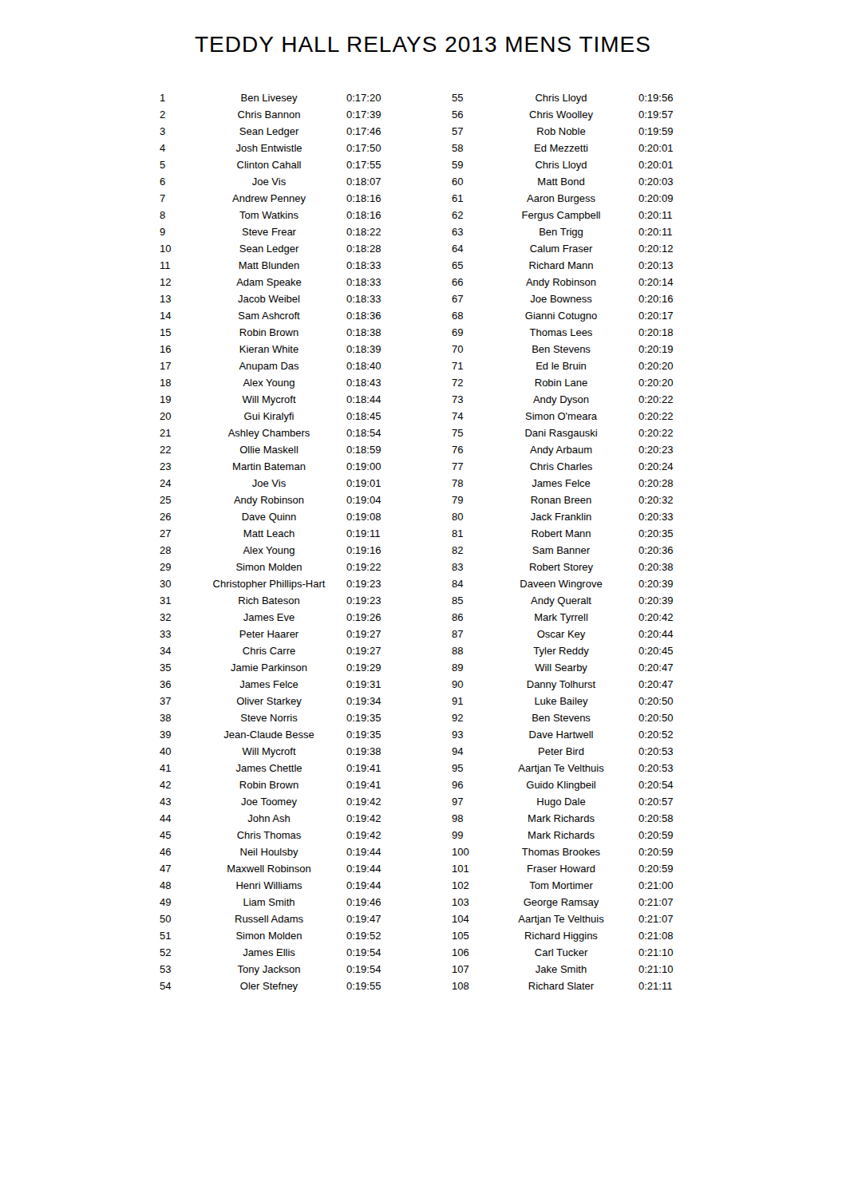TEDDY HALL RELAYS 2013 MENS TIMES
| 1 | Ben Livesey | 0:17:20 |
| 2 | Chris Bannon | 0:17:39 |
| 3 | Sean Ledger | 0:17:46 |
| 4 | Josh Entwistle | 0:17:50 |
| 5 | Clinton Cahall | 0:17:55 |
| 6 | Joe Vis | 0:18:07 |
| 7 | Andrew Penney | 0:18:16 |
| 8 | Tom Watkins | 0:18:16 |
| 9 | Steve Frear | 0:18:22 |
| 10 | Sean Ledger | 0:18:28 |
| 11 | Matt Blunden | 0:18:33 |
| 12 | Adam Speake | 0:18:33 |
| 13 | Jacob Weibel | 0:18:33 |
| 14 | Sam Ashcroft | 0:18:36 |
| 15 | Robin Brown | 0:18:38 |
| 16 | Kieran White | 0:18:39 |
| 17 | Anupam Das | 0:18:40 |
| 18 | Alex Young | 0:18:43 |
| 19 | Will Mycroft | 0:18:44 |
| 20 | Gui Kiralyfi | 0:18:45 |
| 21 | Ashley Chambers | 0:18:54 |
| 22 | Ollie Maskell | 0:18:59 |
| 23 | Martin Bateman | 0:19:00 |
| 24 | Joe Vis | 0:19:01 |
| 25 | Andy Robinson | 0:19:04 |
| 26 | Dave Quinn | 0:19:08 |
| 27 | Matt Leach | 0:19:11 |
| 28 | Alex Young | 0:19:16 |
| 29 | Simon Molden | 0:19:22 |
| 30 | Christopher Phillips-Hart | 0:19:23 |
| 31 | Rich Bateson | 0:19:23 |
| 32 | James Eve | 0:19:26 |
| 33 | Peter Haarer | 0:19:27 |
| 34 | Chris Carre | 0:19:27 |
| 35 | Jamie Parkinson | 0:19:29 |
| 36 | James Felce | 0:19:31 |
| 37 | Oliver Starkey | 0:19:34 |
| 38 | Steve Norris | 0:19:35 |
| 39 | Jean-Claude Besse | 0:19:35 |
| 40 | Will Mycroft | 0:19:38 |
| 41 | James Chettle | 0:19:41 |
| 42 | Robin Brown | 0:19:41 |
| 43 | Joe Toomey | 0:19:42 |
| 44 | John Ash | 0:19:42 |
| 45 | Chris Thomas | 0:19:42 |
| 46 | Neil Houlsby | 0:19:44 |
| 47 | Maxwell Robinson | 0:19:44 |
| 48 | Henri Williams | 0:19:44 |
| 49 | Liam Smith | 0:19:46 |
| 50 | Russell Adams | 0:19:47 |
| 51 | Simon Molden | 0:19:52 |
| 52 | James Ellis | 0:19:54 |
| 53 | Tony Jackson | 0:19:54 |
| 54 | Oler Stefney | 0:19:55 |
| 55 | Chris Lloyd | 0:19:56 |
| 56 | Chris Woolley | 0:19:57 |
| 57 | Rob Noble | 0:19:59 |
| 58 | Ed Mezzetti | 0:20:01 |
| 59 | Chris Lloyd | 0:20:01 |
| 60 | Matt Bond | 0:20:03 |
| 61 | Aaron Burgess | 0:20:09 |
| 62 | Fergus Campbell | 0:20:11 |
| 63 | Ben Trigg | 0:20:11 |
| 64 | Calum Fraser | 0:20:12 |
| 65 | Richard Mann | 0:20:13 |
| 66 | Andy Robinson | 0:20:14 |
| 67 | Joe Bowness | 0:20:16 |
| 68 | Gianni Cotugno | 0:20:17 |
| 69 | Thomas Lees | 0:20:18 |
| 70 | Ben Stevens | 0:20:19 |
| 71 | Ed le Bruin | 0:20:20 |
| 72 | Robin Lane | 0:20:20 |
| 73 | Andy Dyson | 0:20:22 |
| 74 | Simon O'meara | 0:20:22 |
| 75 | Dani Rasgauski | 0:20:22 |
| 76 | Andy Arbaum | 0:20:23 |
| 77 | Chris Charles | 0:20:24 |
| 78 | James Felce | 0:20:28 |
| 79 | Ronan Breen | 0:20:32 |
| 80 | Jack Franklin | 0:20:33 |
| 81 | Robert Mann | 0:20:35 |
| 82 | Sam Banner | 0:20:36 |
| 83 | Robert Storey | 0:20:38 |
| 84 | Daveen Wingrove | 0:20:39 |
| 85 | Andy Queralt | 0:20:39 |
| 86 | Mark Tyrrell | 0:20:42 |
| 87 | Oscar Key | 0:20:44 |
| 88 | Tyler Reddy | 0:20:45 |
| 89 | Will Searby | 0:20:47 |
| 90 | Danny Tolhurst | 0:20:47 |
| 91 | Luke Bailey | 0:20:50 |
| 92 | Ben Stevens | 0:20:50 |
| 93 | Dave Hartwell | 0:20:52 |
| 94 | Peter Bird | 0:20:53 |
| 95 | Aartjan Te Velthuis | 0:20:53 |
| 96 | Guido Klingbeil | 0:20:54 |
| 97 | Hugo Dale | 0:20:57 |
| 98 | Mark Richards | 0:20:58 |
| 99 | Mark Richards | 0:20:59 |
| 100 | Thomas Brookes | 0:20:59 |
| 101 | Fraser Howard | 0:20:59 |
| 102 | Tom Mortimer | 0:21:00 |
| 103 | George Ramsay | 0:21:07 |
| 104 | Aartjan Te Velthuis | 0:21:07 |
| 105 | Richard Higgins | 0:21:08 |
| 106 | Carl Tucker | 0:21:10 |
| 107 | Jake Smith | 0:21:10 |
| 108 | Richard Slater | 0:21:11 |